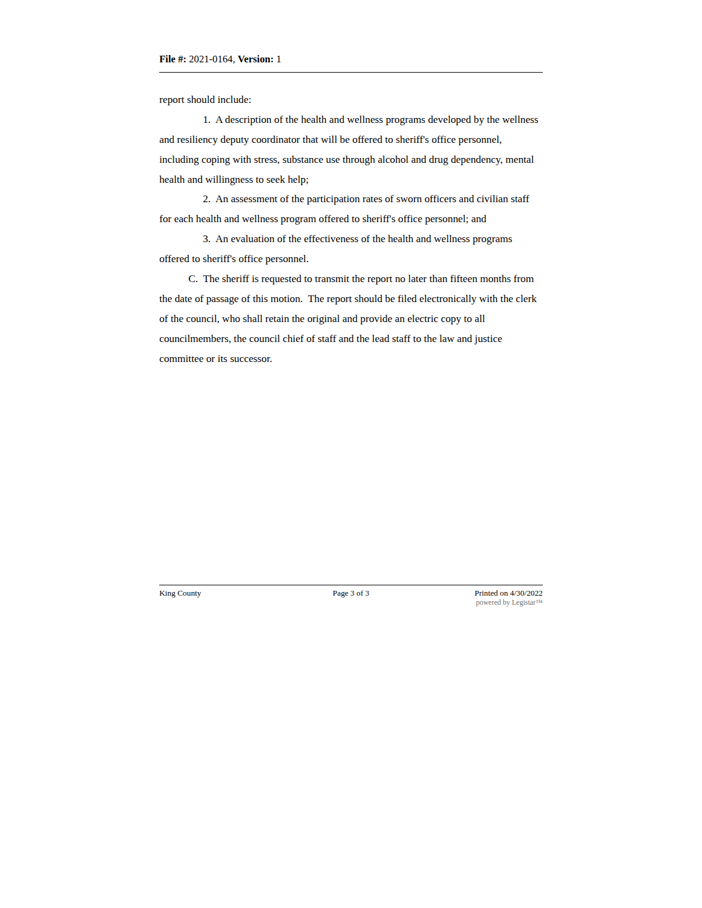File #: 2021-0164, Version: 1
report should include:
1. A description of the health and wellness programs developed by the wellness and resiliency deputy coordinator that will be offered to sheriff's office personnel, including coping with stress, substance use through alcohol and drug dependency, mental health and willingness to seek help;
2. An assessment of the participation rates of sworn officers and civilian staff for each health and wellness program offered to sheriff's office personnel; and
3. An evaluation of the effectiveness of the health and wellness programs offered to sheriff's office personnel.
C. The sheriff is requested to transmit the report no later than fifteen months from the date of passage of this motion. The report should be filed electronically with the clerk of the council, who shall retain the original and provide an electric copy to all
councilmembers, the council chief of staff and the lead staff to the law and justice committee or its successor.
King County
Page 3 of 3
Printed on 4/30/2022 powered by Legistar™